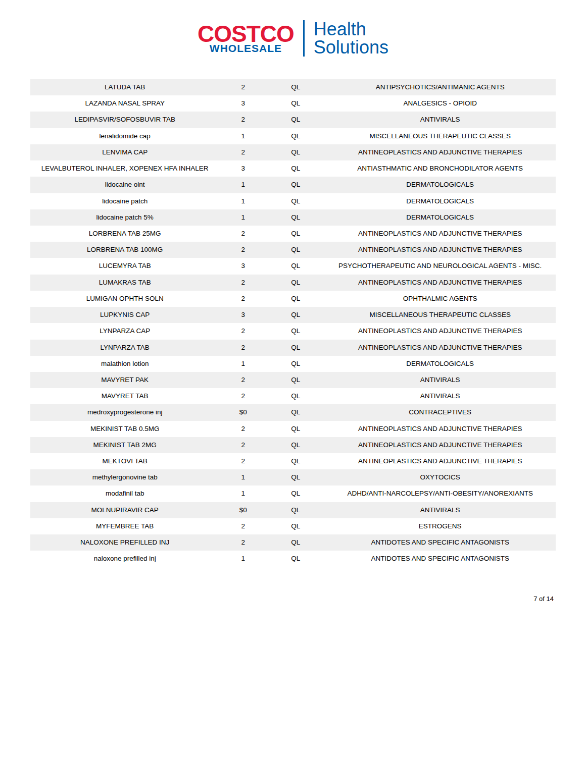COSTCO WHOLESALE
Health
Solutions
| LATUDA TAB | 2 | QL | ANTIPSYCHOTICS/ANTIMANIC AGENTS |
| LAZANDA NASAL SPRAY | 3 | QL | ANALGESICS - OPIOID |
| LEDIPASVIR/SOFOSBUVIR TAB | 2 | QL | ANTIVIRALS |
| lenalidomide cap | 1 | QL | MISCELLANEOUS THERAPEUTIC CLASSES |
| LENVIMA CAP | 2 | QL | ANTINEOPLASTICS AND ADJUNCTIVE THERAPIES |
| LEVALBUTEROL INHALER, XOPENEX HFA INHALER | 3 | QL | ANTIASTHMATIC AND BRONCHODILATOR AGENTS |
| lidocaine oint | 1 | QL | DERMATOLOGICALS |
| lidocaine patch | 1 | QL | DERMATOLOGICALS |
| lidocaine patch 5% | 1 | QL | DERMATOLOGICALS |
| LORBRENA TAB 25MG | 2 | QL | ANTINEOPLASTICS AND ADJUNCTIVE THERAPIES |
| LORBRENA TAB 100MG | 2 | QL | ANTINEOPLASTICS AND ADJUNCTIVE THERAPIES |
| LUCEMYRA TAB | 3 | QL | PSYCHOTHERAPEUTIC AND NEUROLOGICAL AGENTS - MISC. |
| LUMAKRAS TAB | 2 | QL | ANTINEOPLASTICS AND ADJUNCTIVE THERAPIES |
| LUMIGAN OPHTH SOLN | 2 | QL | OPHTHALMIC AGENTS |
| LUPKYNIS CAP | 3 | QL | MISCELLANEOUS THERAPEUTIC CLASSES |
| LYNPARZA CAP | 2 | QL | ANTINEOPLASTICS AND ADJUNCTIVE THERAPIES |
| LYNPARZA TAB | 2 | QL | ANTINEOPLASTICS AND ADJUNCTIVE THERAPIES |
| malathion lotion | 1 | QL | DERMATOLOGICALS |
| MAVYRET PAK | 2 | QL | ANTIVIRALS |
| MAVYRET TAB | 2 | QL | ANTIVIRALS |
| medroxyprogesterone inj | $0 | QL | CONTRACEPTIVES |
| MEKINIST TAB 0.5MG | 2 | QL | ANTINEOPLASTICS AND ADJUNCTIVE THERAPIES |
| MEKINIST TAB 2MG | 2 | QL | ANTINEOPLASTICS AND ADJUNCTIVE THERAPIES |
| MEKTOVI TAB | 2 | QL | ANTINEOPLASTICS AND ADJUNCTIVE THERAPIES |
| methylergonovine tab | 1 | QL | OXYTOCICS |
| modafinil tab | 1 | QL | ADHD/ANTI-NARCOLEPSY/ANTI-OBESITY/ANOREXIANTS |
| MOLNUPIRAVIR CAP | $0 | QL | ANTIVIRALS |
| MYFEMBREE TAB | 2 | QL | ESTROGENS |
| NALOXONE PREFILLED INJ | 2 | QL | ANTIDOTES AND SPECIFIC ANTAGONISTS |
| naloxone prefilled inj | 1 | QL | ANTIDOTES AND SPECIFIC ANTAGONISTS |
7 of 14